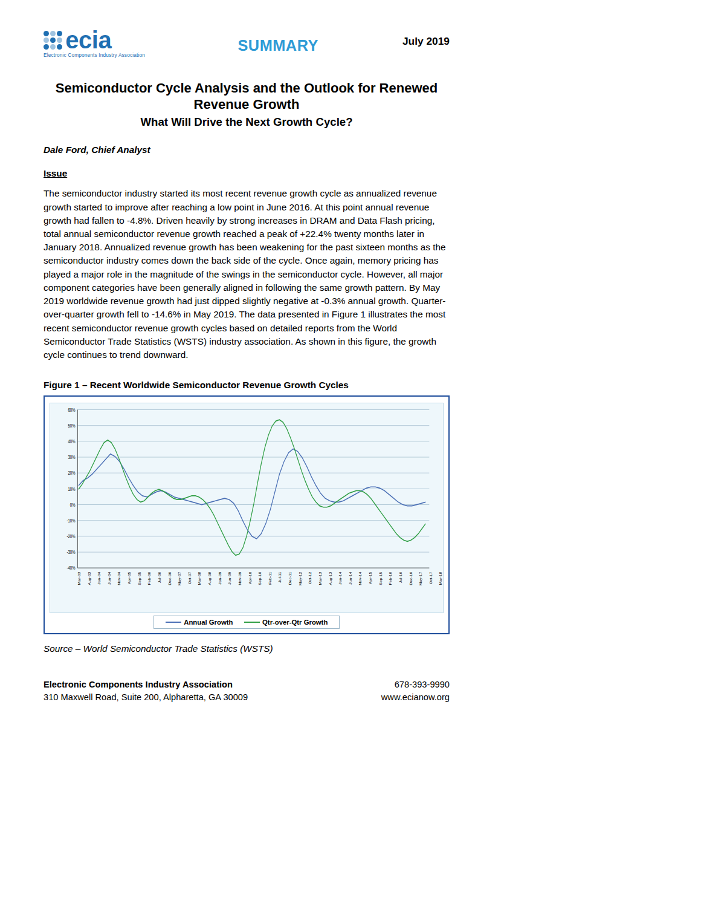ecia
Electronic Components Industry Association
SUMMARY
July 2019
Semiconductor Cycle Analysis and the Outlook for Renewed Revenue Growth What Will Drive the Next Growth Cycle?
Dale Ford, Chief Analyst
Issue
The semiconductor industry started its most recent revenue growth cycle as annualized revenue growth started to improve after reaching a low point in June 2016. At this point annual revenue growth had fallen to -4.8%. Driven heavily by strong increases in DRAM and Data Flash pricing, total annual semiconductor revenue growth reached a peak of +22.4% twenty months later in January 2018. Annualized revenue growth has been weakening for the past sixteen months as the semiconductor industry comes down the back side of the cycle. Once again, memory pricing has played a major role in the magnitude of the swings in the semiconductor cycle. However, all major component categories have been generally aligned in following the same growth pattern. By May 2019 worldwide revenue growth had just dipped slightly negative at -0.3% annual growth. Quarter-over-quarter growth fell to -14.6% in May 2019. The data presented in Figure 1 illustrates the most recent semiconductor revenue growth cycles based on detailed reports from the World Semiconductor Trade Statistics (WSTS) industry association. As shown in this figure, the growth cycle continues to trend downward.
Figure 1 – Recent Worldwide Semiconductor Revenue Growth Cycles
60% 50% 40% 30% 20% 10% 0% -10% -20% -30% -40% Mar-03 Aug-03 Jan-04 Jun-04 Nov-04 Apr-05 Sep-05 Feb-06 Jul-06 Dec-06 May-07 Oct-07 Mar-08 Aug-08 Jan-09 Jun-09 Nov-09 Apr-10 Sep-10 Feb-11 Jul-11 Dec-11 May-12 Oct-12 Mar-13 Aug-13 Jan-14 Jun-14 Nov-14 Apr-15 Sep-15 Feb-16 Jul-16 Dec-16 May-17 Oct-17 Mar-18
Annual Growth Qtr-over-Qtr Growth
Source – World Semiconductor Trade Statistics (WSTS)
Electronic Components Industry Association
310 Maxwell Road, Suite 200, Alpharetta, GA 30009
678-393-9990
www.ecianow.org